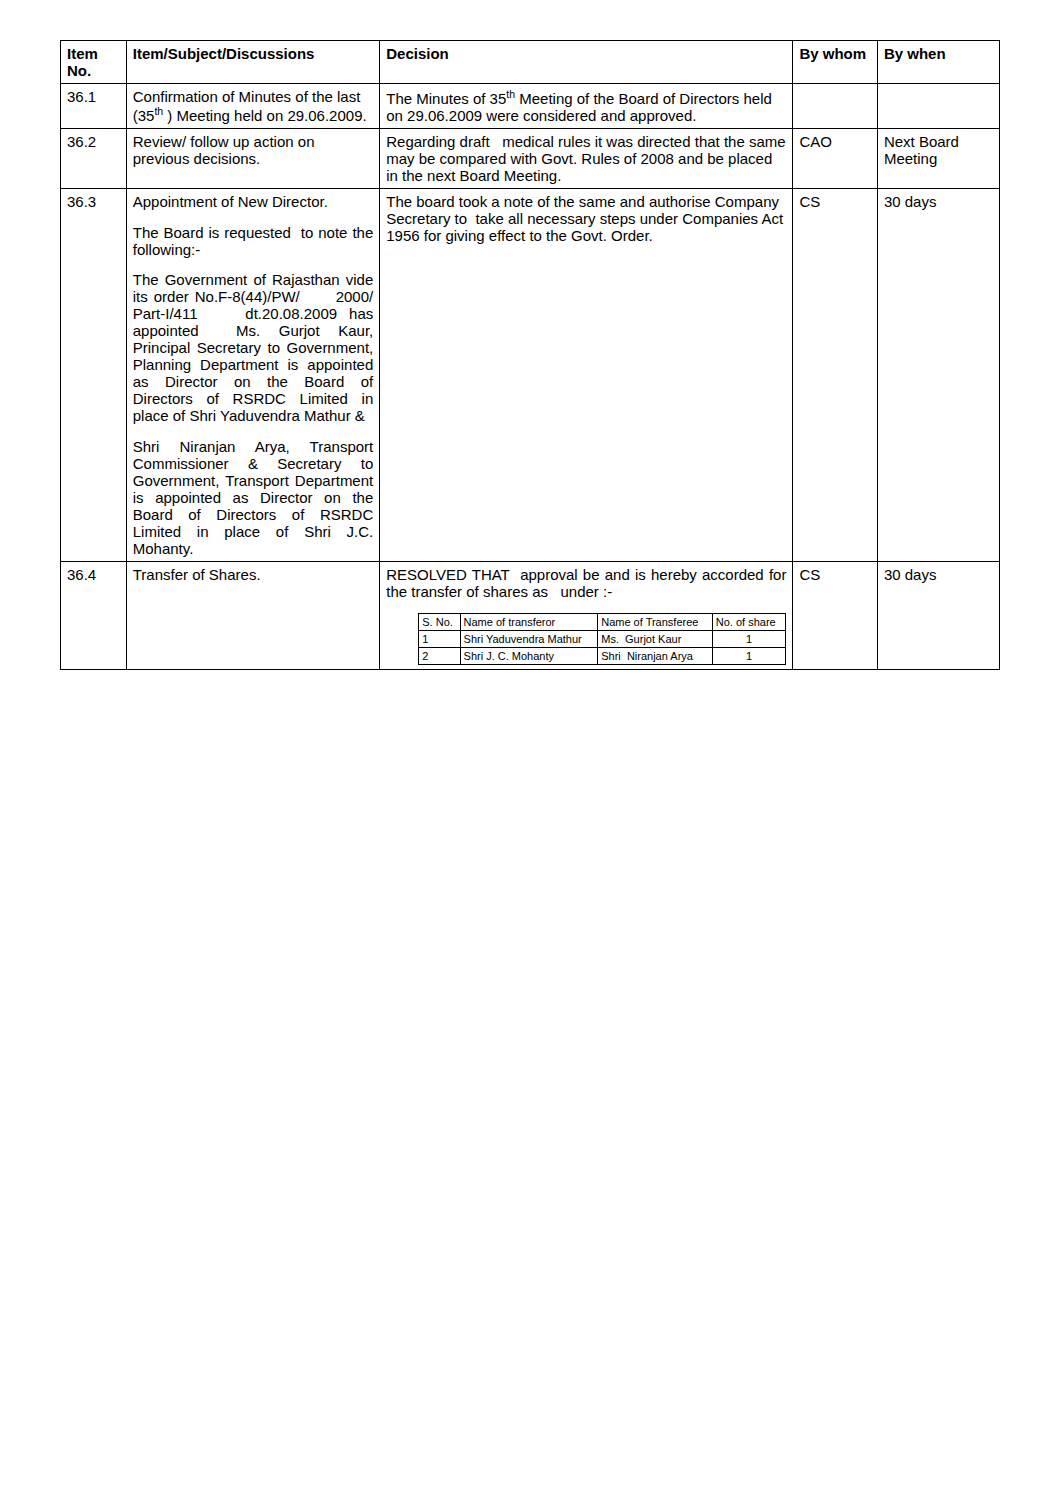| Item No. | Item/Subject/Discussions | Decision | By whom | By when |
| --- | --- | --- | --- | --- |
| 36.1 | Confirmation of Minutes of the last (35 th ) Meeting held on 29.06.2009. | The Minutes of 35 th Meeting of the Board of Directors held on 29.06.2009 were considered and approved. | | |
| 36.2 | Review/ follow up action on previous decisions. | Regarding draft medical rules it was directed that the same may be compared with Govt. Rules of 2008 and be placed in the next Board Meeting. | CAO | Next Board Meeting |
| 36.3 | Appointment of New Director. The Board is requested to note the following:- The Government of Rajasthan vide its order No.F-8(44)/PW/ 2000/ Part-I/411 dt.20.08.2009 has appointed Ms. Gurjot Kaur, Principal Secretary to Government, Planning Department is appointed as Director on the Board of Directors of RSRDC Limited in place of Shri Yaduvendra Mathur & Shri Niranjan Arya, Transport Commissioner & Secretary to Government, Transport Department is appointed as Director on the Board of Directors of RSRDC Limited in place of Shri J.C. Mohanty. | The board took a note of the same and authorise Company Secretary to take all necessary steps under Companies Act 1956 for giving effect to the Govt. Order. | CS | 30 days |
| 36.4 | Transfer of Shares. | RESOLVED THAT approval be and is hereby accorded for the transfer of shares as under :- / S. No. / Name of transferor / Name of Transferee / No. of share / / --- / --- / --- / --- / / 1 / Shri Yaduvendra Mathur / Ms. Gurjot Kaur / 1 / / 2 / Shri J. C. Mohanty / Shri Niranjan Arya / 1 / | CS | 30 days |